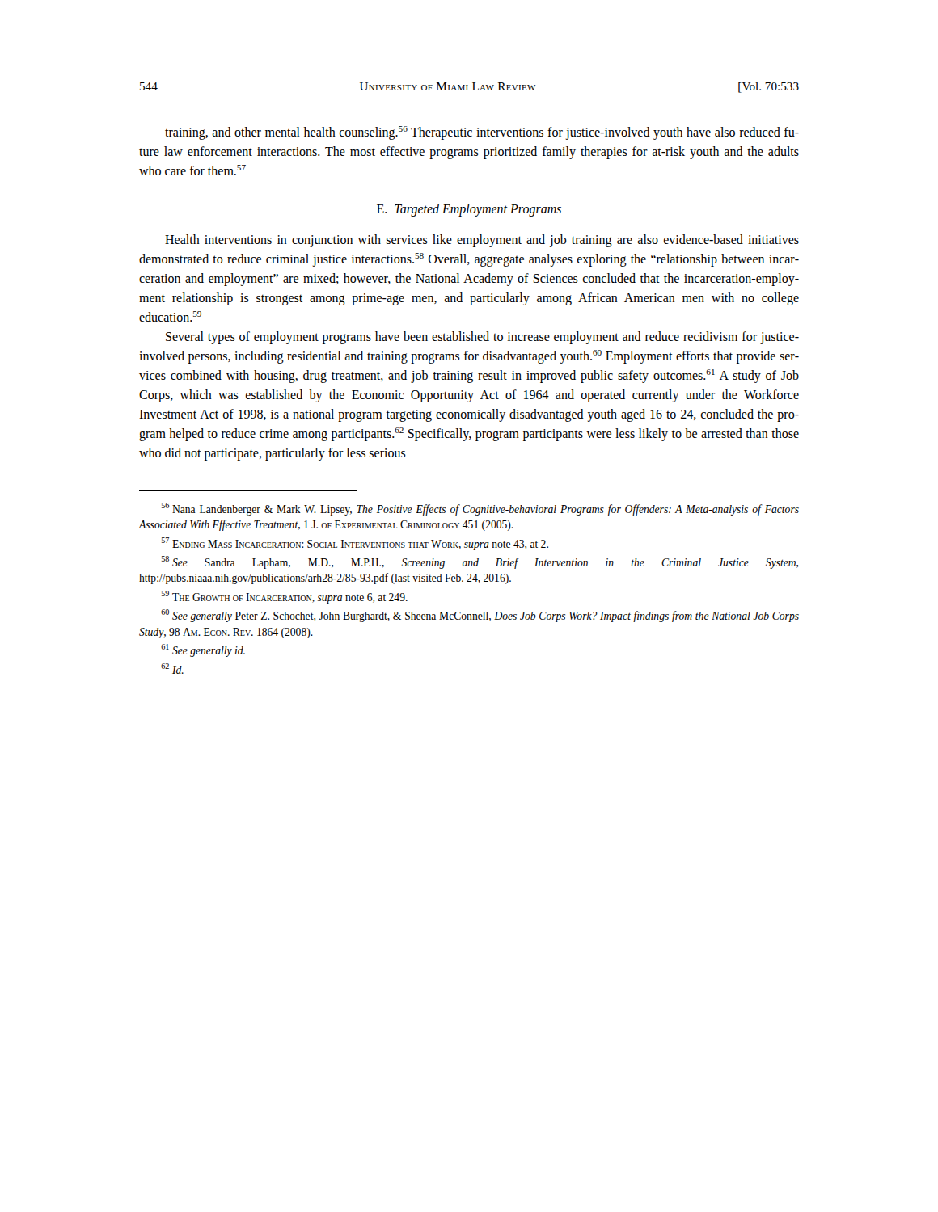544 University of Miami Law Review [Vol. 70:533
training, and other mental health counseling.56 Therapeutic interventions for justice-involved youth have also reduced future law enforcement interactions. The most effective programs prioritized family therapies for at-risk youth and the adults who care for them.57
E. Targeted Employment Programs
Health interventions in conjunction with services like employment and job training are also evidence-based initiatives demonstrated to reduce criminal justice interactions.58 Overall, aggregate analyses exploring the “relationship between incarceration and employment” are mixed; however, the National Academy of Sciences concluded that the incarceration-employment relationship is strongest among prime-age men, and particularly among African American men with no college education.59
Several types of employment programs have been established to increase employment and reduce recidivism for justice-involved persons, including residential and training programs for disadvantaged youth.60 Employment efforts that provide services combined with housing, drug treatment, and job training result in improved public safety outcomes.61 A study of Job Corps, which was established by the Economic Opportunity Act of 1964 and operated currently under the Workforce Investment Act of 1998, is a national program targeting economically disadvantaged youth aged 16 to 24, concluded the program helped to reduce crime among participants.62 Specifically, program participants were less likely to be arrested than those who did not participate, particularly for less serious
Nana Landenberger & Mark W. Lipsey, The Positive Effects of Cognitive-behavioral Programs for Offenders: A Meta-analysis of Factors Associated With Effective Treatment, 1 J. of Experimental Criminology 451 (2005).
Ending Mass Incarceration: Social Interventions that Work, supra note 43, at 2.
See Sandra Lapham, M.D., M.P.H., Screening and Brief Intervention in the Criminal Justice System, http://pubs.niaaa.nih.gov/publications/arh28-2/85-93.pdf (last visited Feb. 24, 2016).
The Growth of Incarceration, supra note 6, at 249.
See generally Peter Z. Schochet, John Burghardt, & Sheena McConnell, Does Job Corps Work? Impact findings from the National Job Corps Study, 98 Am. Econ. Rev. 1864 (2008).
See generally id.
Id.